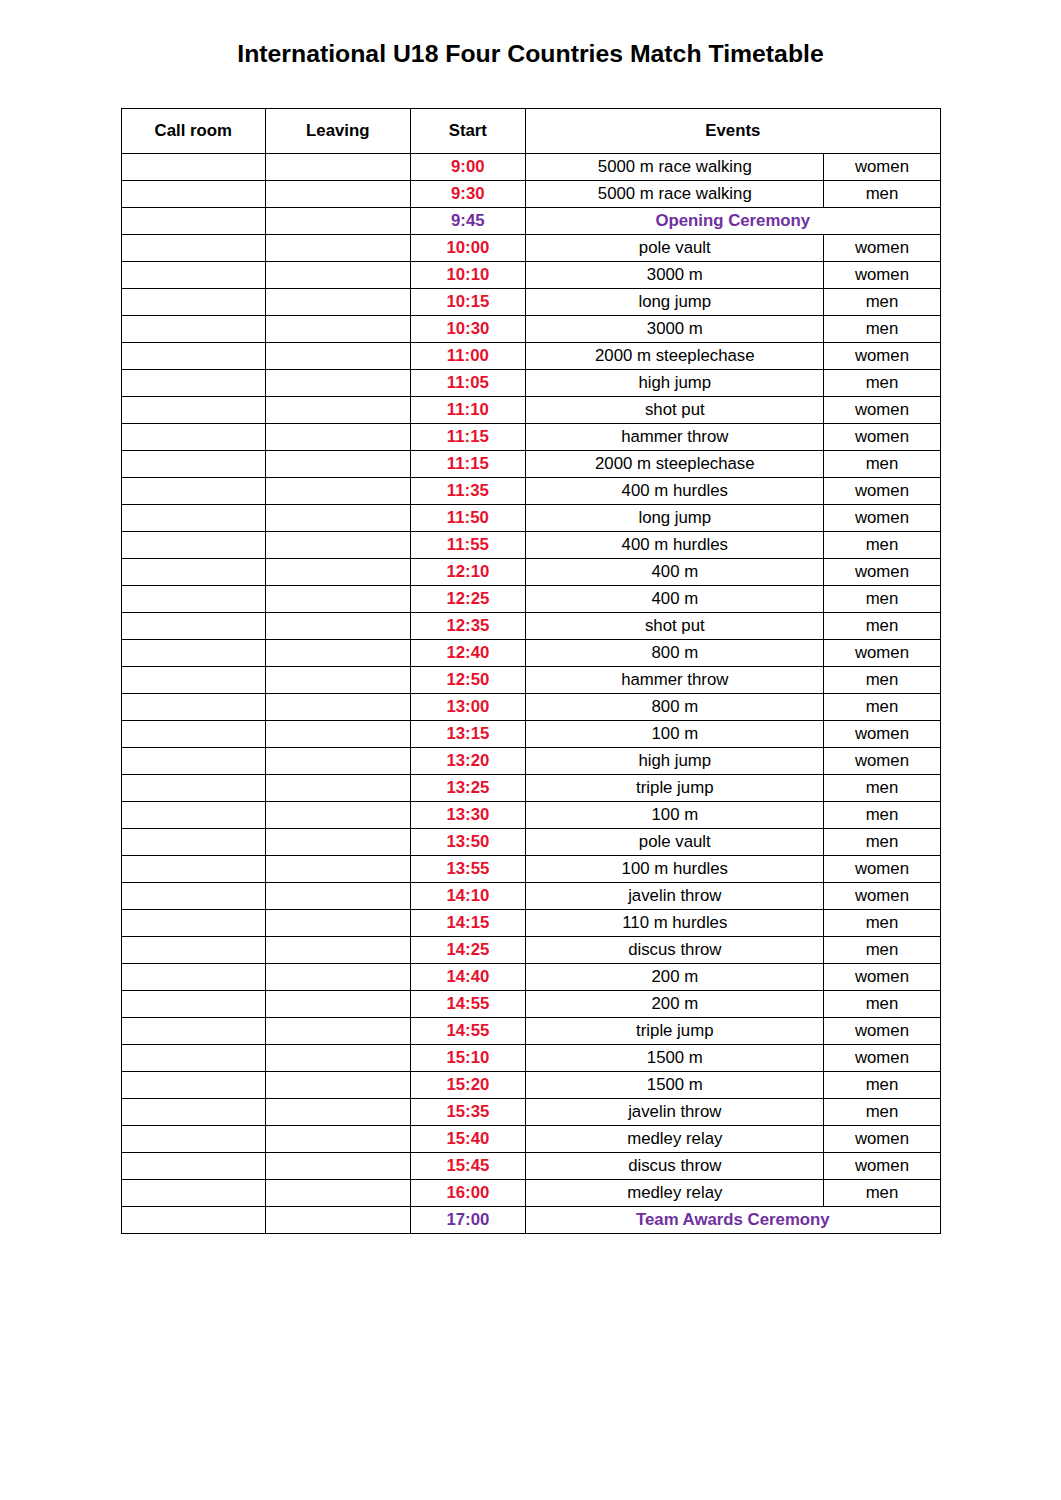International U18 Four Countries Match Timetable
| Call room | Leaving | Start | Events |
| --- | --- | --- | --- |
| | | 9:00 | 5000 m race walking | women |
| | | 9:30 | 5000 m race walking | men |
| | | 9:45 | Opening Ceremony |
| | | 10:00 | pole vault | women |
| | | 10:10 | 3000 m | women |
| | | 10:15 | long jump | men |
| | | 10:30 | 3000 m | men |
| | | 11:00 | 2000 m steeplechase | women |
| | | 11:05 | high jump | men |
| | | 11:10 | shot put | women |
| | | 11:15 | hammer throw | women |
| | | 11:15 | 2000 m steeplechase | men |
| | | 11:35 | 400 m hurdles | women |
| | | 11:50 | long jump | women |
| | | 11:55 | 400 m hurdles | men |
| | | 12:10 | 400 m | women |
| | | 12:25 | 400 m | men |
| | | 12:35 | shot put | men |
| | | 12:40 | 800 m | women |
| | | 12:50 | hammer throw | men |
| | | 13:00 | 800 m | men |
| | | 13:15 | 100 m | women |
| | | 13:20 | high jump | women |
| | | 13:25 | triple jump | men |
| | | 13:30 | 100 m | men |
| | | 13:50 | pole vault | men |
| | | 13:55 | 100 m hurdles | women |
| | | 14:10 | javelin throw | women |
| | | 14:15 | 110 m hurdles | men |
| | | 14:25 | discus throw | men |
| | | 14:40 | 200 m | women |
| | | 14:55 | 200 m | men |
| | | 14:55 | triple jump | women |
| | | 15:10 | 1500 m | women |
| | | 15:20 | 1500 m | men |
| | | 15:35 | javelin throw | men |
| | | 15:40 | medley relay | women |
| | | 15:45 | discus throw | women |
| | | 16:00 | medley relay | men |
| | | 17:00 | Team Awards Ceremony |